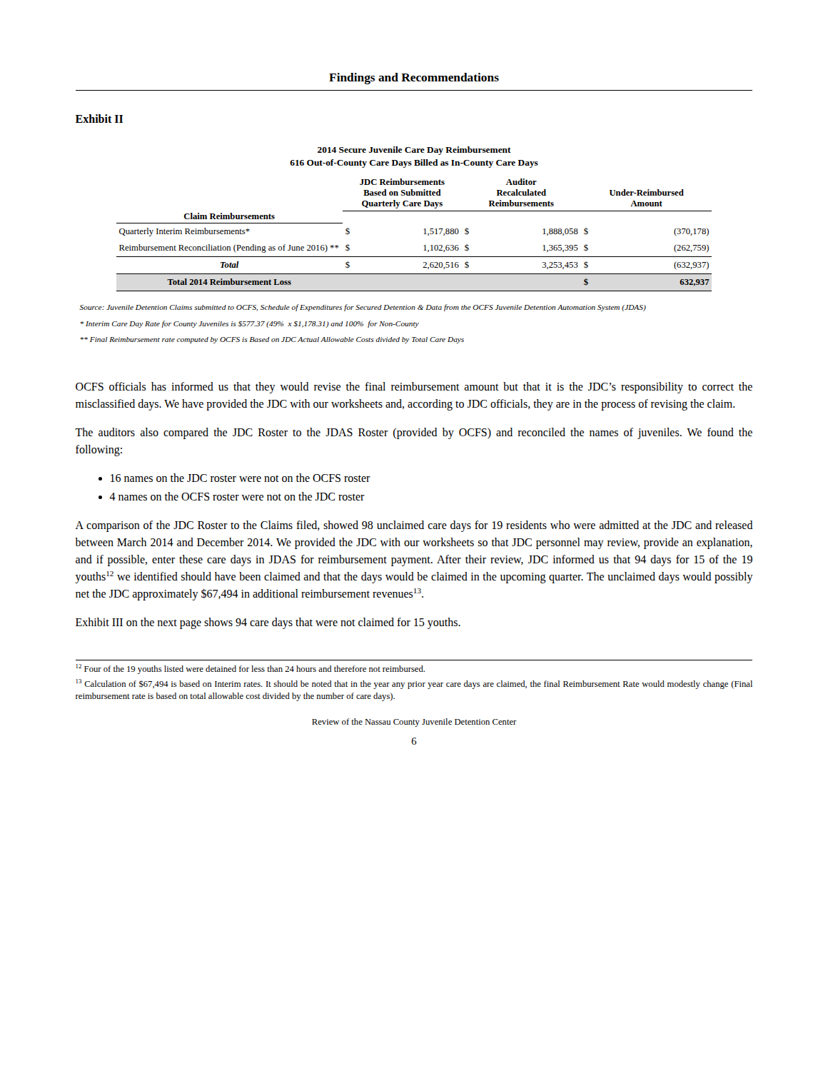Findings and Recommendations
Exhibit II
2014 Secure Juvenile Care Day Reimbursement
616 Out-of-County Care Days Billed as In-County Care Days
| | JDC Reimbursements Based on Submitted Quarterly Care Days | Auditor Recalculated Reimbursements | Under-Reimbursed Amount |
| --- | --- | --- | --- |
| Claim Reimbursements | | | |
| Quarterly Interim Reimbursements* | $ | 1,517,880 | $ | 1,888,058 | $ | (370,178) |
| Reimbursement Reconciliation (Pending as of June 2016) ** | $ | 1,102,636 | $ | 1,365,395 | $ | (262,759) |
| Total | $ | 2,620,516 | $ | 3,253,453 | $ | (632,937) |
| Total 2014 Reimbursement Loss | | | | | $ | 632,937 |
Source: Juvenile Detention Claims submitted to OCFS, Schedule of Expenditures for Secured Detention & Data from the OCFS Juvenile Detention Automation System (JDAS)
* Interim Care Day Rate for County Juveniles is $577.37 (49% x $1,178.31) and 100% for Non-County
** Final Reimbursement rate computed by OCFS is Based on JDC Actual Allowable Costs divided by Total Care Days
OCFS officials has informed us that they would revise the final reimbursement amount but that it is the JDC’s responsibility to correct the misclassified days. We have provided the JDC with our worksheets and, according to JDC officials, they are in the process of revising the claim.
The auditors also compared the JDC Roster to the JDAS Roster (provided by OCFS) and reconciled the names of juveniles. We found the following:
16 names on the JDC roster were not on the OCFS roster
4 names on the OCFS roster were not on the JDC roster
A comparison of the JDC Roster to the Claims filed, showed 98 unclaimed care days for 19 residents who were admitted at the JDC and released between March 2014 and December 2014. We provided the JDC with our worksheets so that JDC personnel may review, provide an explanation, and if possible, enter these care days in JDAS for reimbursement payment. After their review, JDC informed us that 94 days for 15 of the 19 youths12 we identified should have been claimed and that the days would be claimed in the upcoming quarter. The unclaimed days would possibly net the JDC approximately $67,494 in additional reimbursement revenues13.
Exhibit III on the next page shows 94 care days that were not claimed for 15 youths.
12 Four of the 19 youths listed were detained for less than 24 hours and therefore not reimbursed.
13 Calculation of $67,494 is based on Interim rates. It should be noted that in the year any prior year care days are claimed, the final Reimbursement Rate would modestly change (Final reimbursement rate is based on total allowable cost divided by the number of care days).
Review of the Nassau County Juvenile Detention Center
6